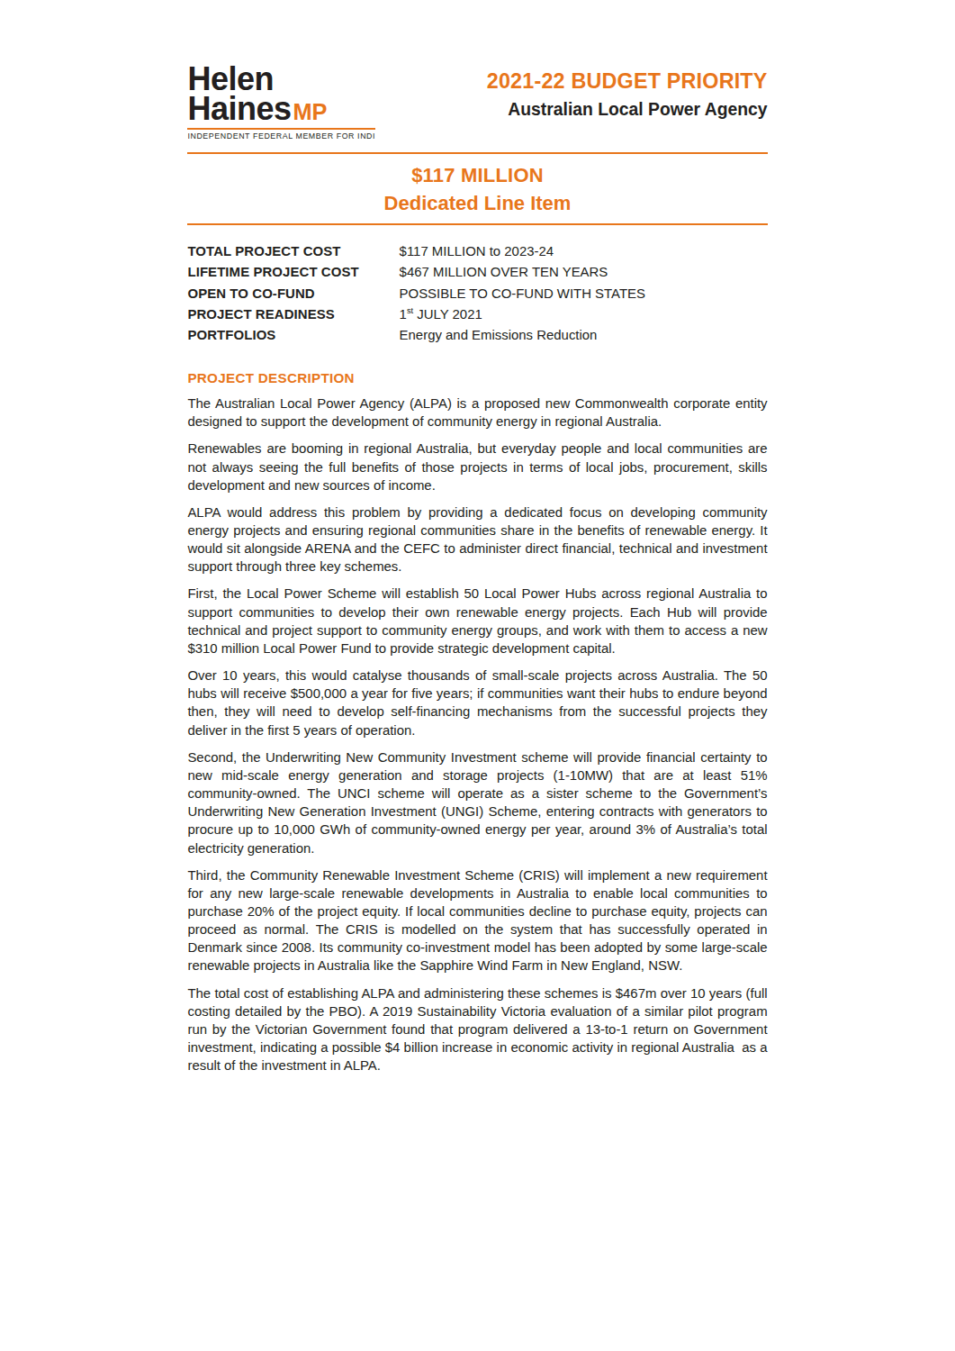Helen Haines MP
Independent Federal Member for Indi
2021-22 BUDGET PRIORITY
Australian Local Power Agency
$117 MILLION
Dedicated Line Item
| TOTAL PROJECT COST | $117 MILLION to 2023-24 |
| LIFETIME PROJECT COST | $467 MILLION OVER TEN YEARS |
| OPEN TO CO-FUND | POSSIBLE TO CO-FUND WITH STATES |
| PROJECT READINESS | 1 st JULY 2021 |
| PORTFOLIOS | Energy and Emissions Reduction |
PROJECT DESCRIPTION
The Australian Local Power Agency (ALPA) is a proposed new Commonwealth corporate entity designed to support the development of community energy in regional Australia.
Renewables are booming in regional Australia, but everyday people and local communities are not always seeing the full benefits of those projects in terms of local jobs, procurement, skills development and new sources of income.
ALPA would address this problem by providing a dedicated focus on developing community energy projects and ensuring regional communities share in the benefits of renewable energy. It would sit alongside ARENA and the CEFC to administer direct financial, technical and investment support through three key schemes.
First, the Local Power Scheme will establish 50 Local Power Hubs across regional Australia to support communities to develop their own renewable energy projects. Each Hub will provide technical and project support to community energy groups, and work with them to access a new $310 million Local Power Fund to provide strategic development capital.
Over 10 years, this would catalyse thousands of small-scale projects across Australia. The 50 hubs will receive $500,000 a year for five years; if communities want their hubs to endure beyond then, they will need to develop self-financing mechanisms from the successful projects they deliver in the first 5 years of operation.
Second, the Underwriting New Community Investment scheme will provide financial certainty to new mid-scale energy generation and storage projects (1-10MW) that are at least 51% community-owned. The UNCI scheme will operate as a sister scheme to the Government’s Underwriting New Generation Investment (UNGI) Scheme, entering contracts with generators to procure up to 10,000 GWh of community-owned energy per year, around 3% of Australia’s total electricity generation.
Third, the Community Renewable Investment Scheme (CRIS) will implement a new requirement for any new large-scale renewable developments in Australia to enable local communities to purchase 20% of the project equity. If local communities decline to purchase equity, projects can proceed as normal. The CRIS is modelled on the system that has successfully operated in Denmark since 2008. Its community co-investment model has been adopted by some large-scale renewable projects in Australia like the Sapphire Wind Farm in New England, NSW.
The total cost of establishing ALPA and administering these schemes is $467m over 10 years (full costing detailed by the PBO). A 2019 Sustainability Victoria evaluation of a similar pilot program run by the Victorian Government found that program delivered a 13-to-1 return on Government investment, indicating a possible $4 billion increase in economic activity in regional Australia as a result of the investment in ALPA.